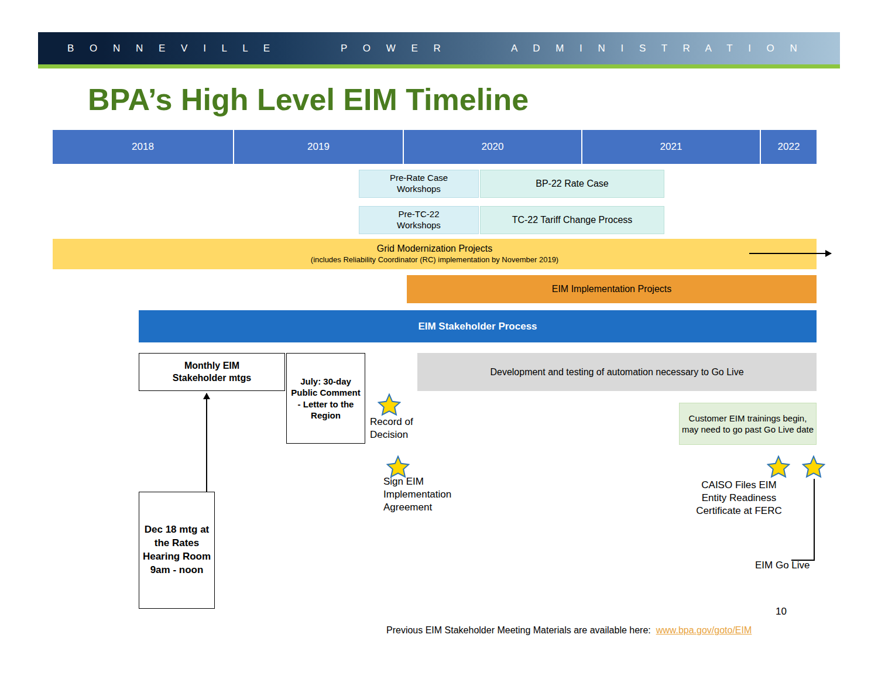B O N N E V I L L E P O W E R A D M I N I S T R A T I O N
BPA’s High Level EIM Timeline
2018
2019
2020
2021
2022
Pre-Rate Case Workshops
BP-22 Rate Case
Pre-TC-22 Workshops
TC-22 Tariff Change Process
Grid Modernization Projects (includes Reliability Coordinator (RC) implementation by November 2019)
EIM Implementation Projects
EIM Stakeholder Process
Monthly EIM Stakeholder mtgs
July: 30-day Public Comment - Letter to the Region
Development and testing of automation necessary to Go Live
Customer EIM trainings begin, may need to go past Go Live date
Dec 18 mtg at the Rates Hearing Room 9am - noon
Record of Decision
Sign EIM Implementation Agreement
CAISO Files EIM Entity Readiness Certificate at FERC
EIM Go Live
10
Previous EIM Stakeholder Meeting Materials are available here: www.bpa.gov/goto/EIM